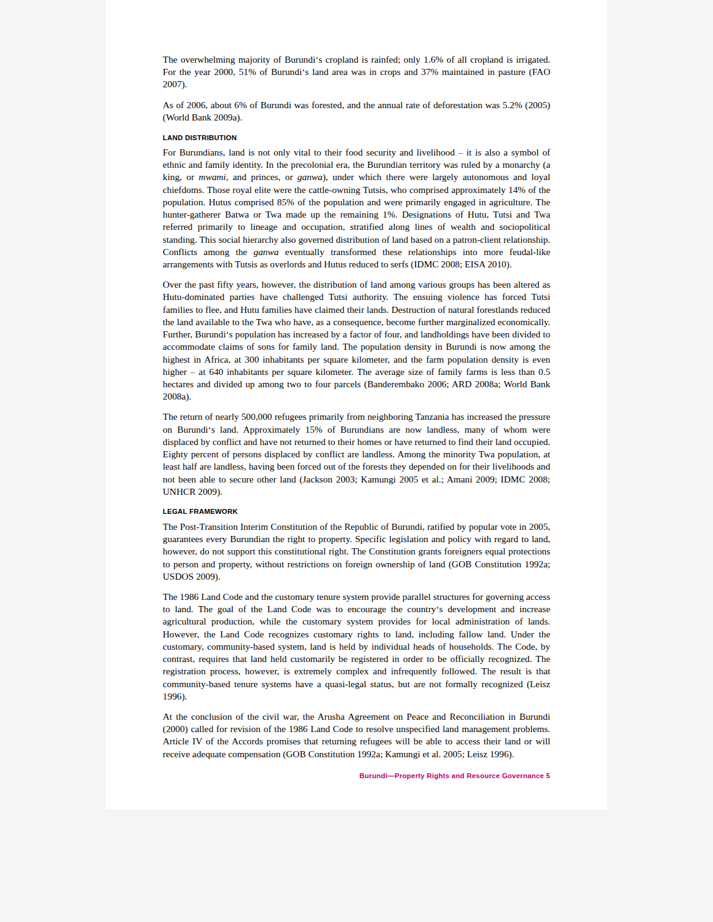The overwhelming majority of Burundi‘s cropland is rainfed; only 1.6% of all cropland is irrigated. For the year 2000, 51% of Burundi‘s land area was in crops and 37% maintained in pasture (FAO 2007).
As of 2006, about 6% of Burundi was forested, and the annual rate of deforestation was 5.2% (2005) (World Bank 2009a).
Land Distribution
For Burundians, land is not only vital to their food security and livelihood – it is also a symbol of ethnic and family identity. In the precolonial era, the Burundian territory was ruled by a monarchy (a king, or mwami, and princes, or ganwa), under which there were largely autonomous and loyal chiefdoms. Those royal elite were the cattle-owning Tutsis, who comprised approximately 14% of the population. Hutus comprised 85% of the population and were primarily engaged in agriculture. The hunter-gatherer Batwa or Twa made up the remaining 1%. Designations of Hutu, Tutsi and Twa referred primarily to lineage and occupation, stratified along lines of wealth and sociopolitical standing. This social hierarchy also governed distribution of land based on a patron-client relationship. Conflicts among the ganwa eventually transformed these relationships into more feudal-like arrangements with Tutsis as overlords and Hutus reduced to serfs (IDMC 2008; EISA 2010).
Over the past fifty years, however, the distribution of land among various groups has been altered as Hutu-dominated parties have challenged Tutsi authority. The ensuing violence has forced Tutsi families to flee, and Hutu families have claimed their lands. Destruction of natural forestlands reduced the land available to the Twa who have, as a consequence, become further marginalized economically. Further, Burundi‘s population has increased by a factor of four, and landholdings have been divided to accommodate claims of sons for family land. The population density in Burundi is now among the highest in Africa, at 300 inhabitants per square kilometer, and the farm population density is even higher – at 640 inhabitants per square kilometer. The average size of family farms is less than 0.5 hectares and divided up among two to four parcels (Banderembako 2006; ARD 2008a; World Bank 2008a).
The return of nearly 500,000 refugees primarily from neighboring Tanzania has increased the pressure on Burundi‘s land. Approximately 15% of Burundians are now landless, many of whom were displaced by conflict and have not returned to their homes or have returned to find their land occupied. Eighty percent of persons displaced by conflict are landless. Among the minority Twa population, at least half are landless, having been forced out of the forests they depended on for their livelihoods and not been able to secure other land (Jackson 2003; Kamungi 2005 et al.; Amani 2009; IDMC 2008; UNHCR 2009).
Legal Framework
The Post-Transition Interim Constitution of the Republic of Burundi, ratified by popular vote in 2005, guarantees every Burundian the right to property. Specific legislation and policy with regard to land, however, do not support this constitutional right. The Constitution grants foreigners equal protections to person and property, without restrictions on foreign ownership of land (GOB Constitution 1992a; USDOS 2009).
The 1986 Land Code and the customary tenure system provide parallel structures for governing access to land. The goal of the Land Code was to encourage the country‘s development and increase agricultural production, while the customary system provides for local administration of lands. However, the Land Code recognizes customary rights to land, including fallow land. Under the customary, community-based system, land is held by individual heads of households. The Code, by contrast, requires that land held customarily be registered in order to be officially recognized. The registration process, however, is extremely complex and infrequently followed. The result is that community-based tenure systems have a quasi-legal status, but are not formally recognized (Leisz 1996).
At the conclusion of the civil war, the Arusha Agreement on Peace and Reconciliation in Burundi (2000) called for revision of the 1986 Land Code to resolve unspecified land management problems. Article IV of the Accords promises that returning refugees will be able to access their land or will receive adequate compensation (GOB Constitution 1992a; Kamungi et al. 2005; Leisz 1996).
Burundi—Property Rights and Resource Governance 5